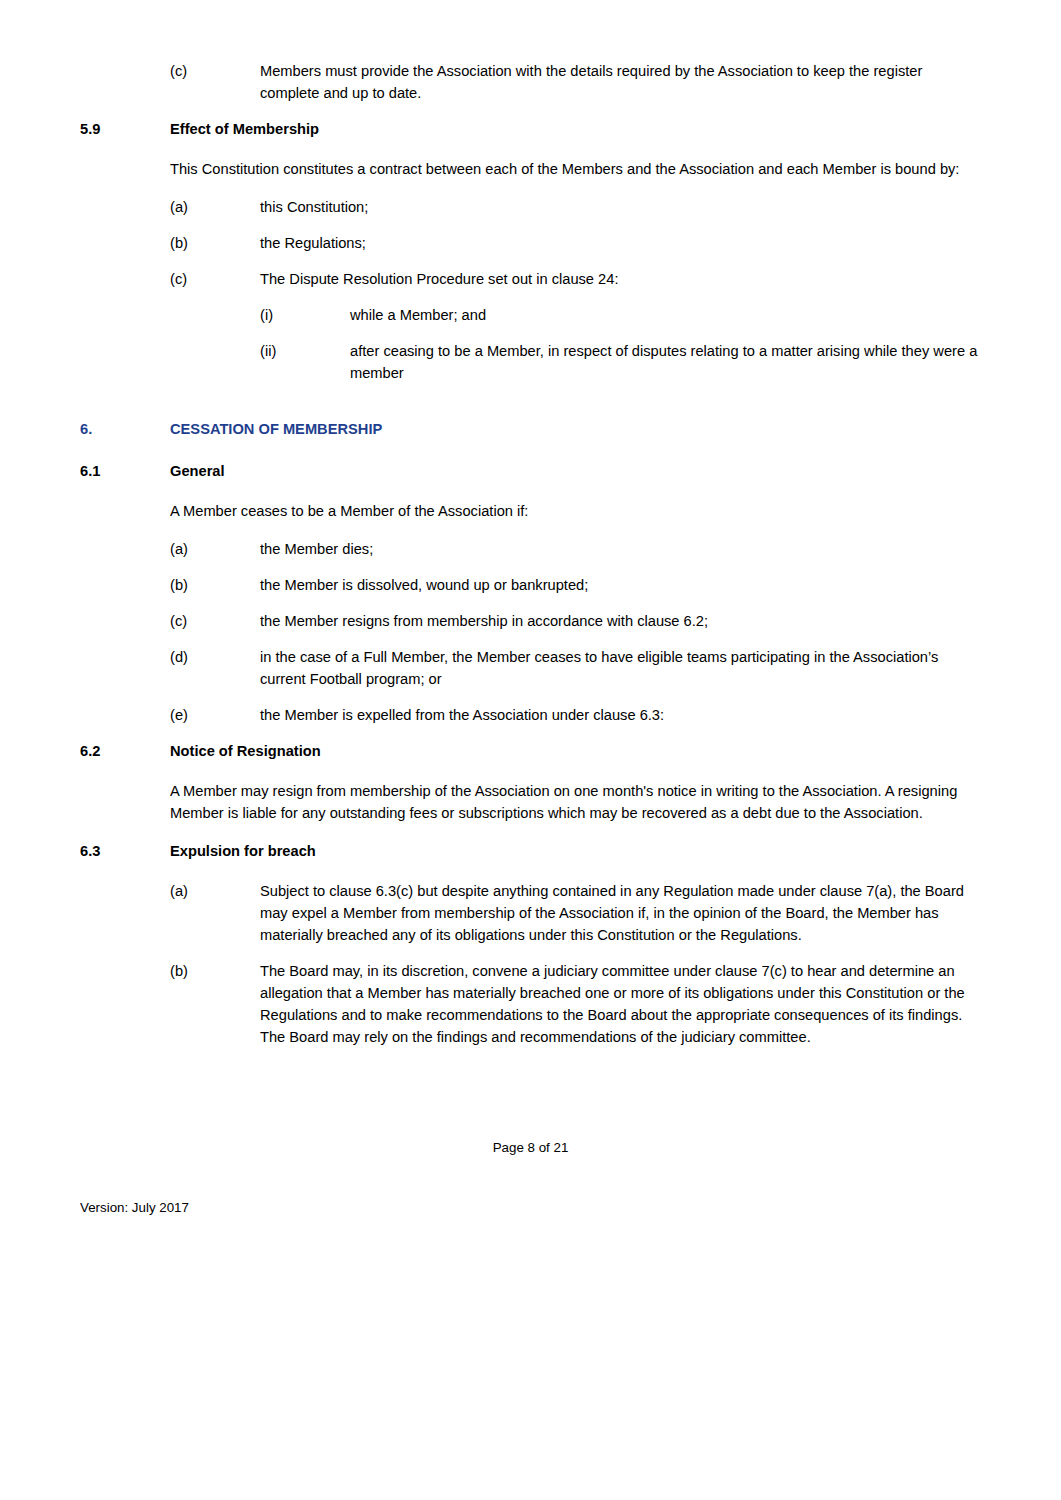(c)
Members must provide the Association with the details required by the Association to keep the register complete and up to date.
5.9
Effect of Membership
This Constitution constitutes a contract between each of the Members and the Association and each Member is bound by:
(a)
this Constitution;
(b)
the Regulations;
(c)
The Dispute Resolution Procedure set out in clause 24:
(i)
while a Member; and
(ii)
after ceasing to be a Member, in respect of disputes relating to a matter arising while they were a member
6.
CESSATION OF MEMBERSHIP
6.1
General
A Member ceases to be a Member of the Association if:
(a)
the Member dies;
(b)
the Member is dissolved, wound up or bankrupted;
(c)
the Member resigns from membership in accordance with clause 6.2;
(d)
in the case of a Full Member, the Member ceases to have eligible teams participating in the Association’s current Football program; or
(e)
the Member is expelled from the Association under clause 6.3:
6.2
Notice of Resignation
A Member may resign from membership of the Association on one month's notice in writing to the Association. A resigning Member is liable for any outstanding fees or subscriptions which may be recovered as a debt due to the Association.
6.3
Expulsion for breach
(a)
Subject to clause 6.3(c) but despite anything contained in any Regulation made under clause 7(a), the Board may expel a Member from membership of the Association if, in the opinion of the Board, the Member has materially breached any of its obligations under this Constitution or the Regulations.
(b)
The Board may, in its discretion, convene a judiciary committee under clause 7(c) to hear and determine an allegation that a Member has materially breached one or more of its obligations under this Constitution or the Regulations and to make recommendations to the Board about the appropriate consequences of its findings. The Board may rely on the findings and recommendations of the judiciary committee.
Page 8 of 21
Version: July 2017